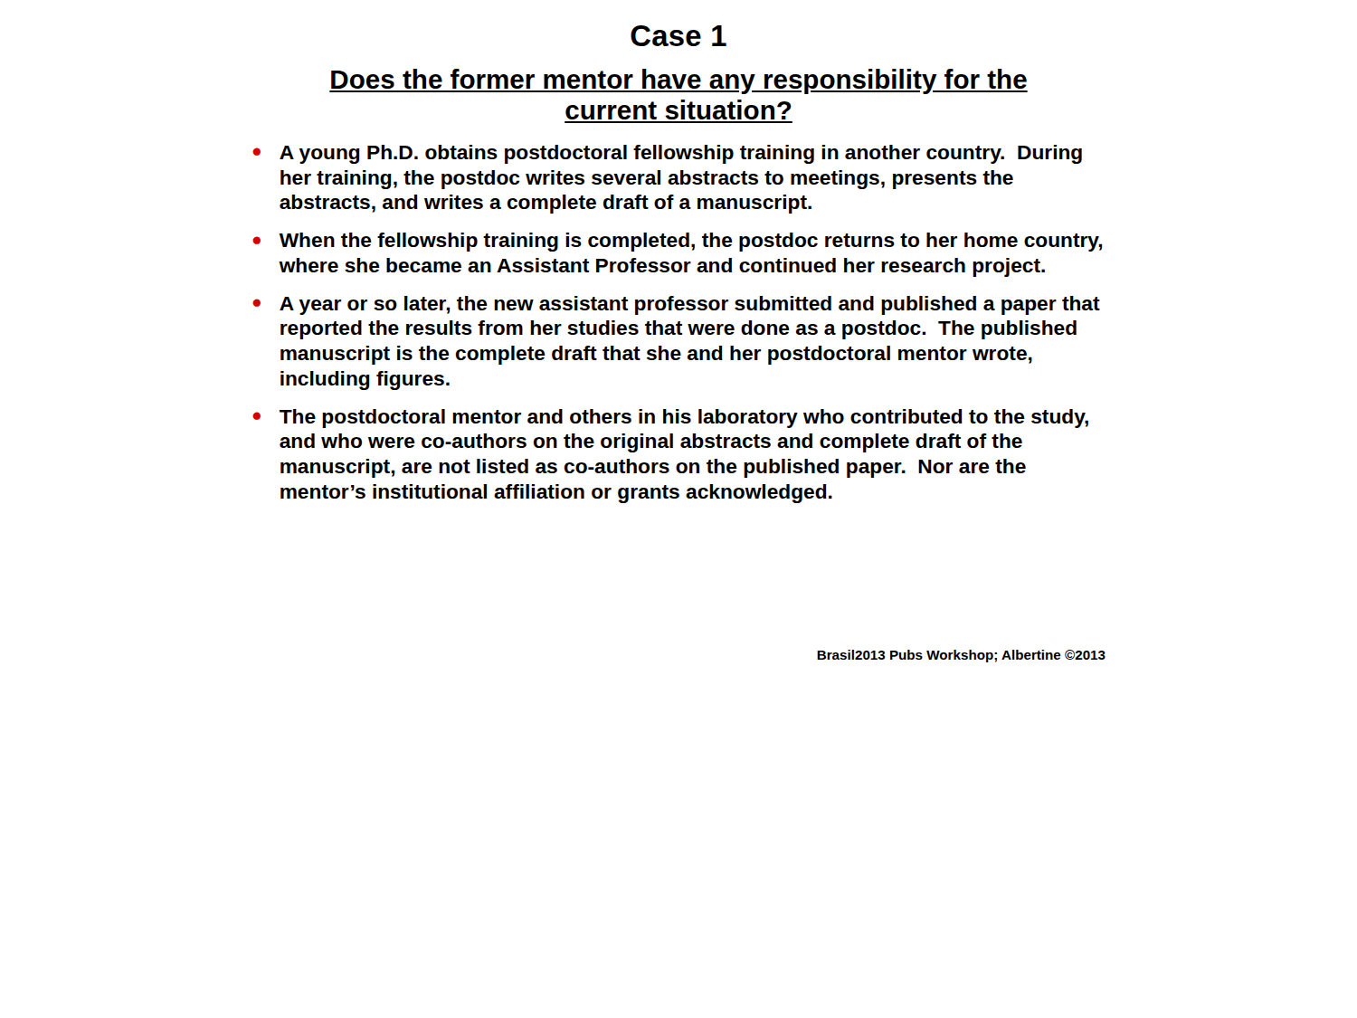Case 1
Does the former mentor have any responsibility for the
current situation?
A young Ph.D. obtains postdoctoral fellowship training in another country. During her training, the postdoc writes several abstracts to meetings, presents the abstracts, and writes a complete draft of a manuscript.
When the fellowship training is completed, the postdoc returns to her home country, where she became an Assistant Professor and continued her research project.
A year or so later, the new assistant professor submitted and published a paper that reported the results from her studies that were done as a postdoc. The published manuscript is the complete draft that she and her postdoctoral mentor wrote, including figures.
The postdoctoral mentor and others in his laboratory who contributed to the study, and who were co-authors on the original abstracts and complete draft of the manuscript, are not listed as co-authors on the published paper. Nor are the mentor’s institutional affiliation or grants acknowledged.
Brasil2013 Pubs Workshop; Albertine ©2013